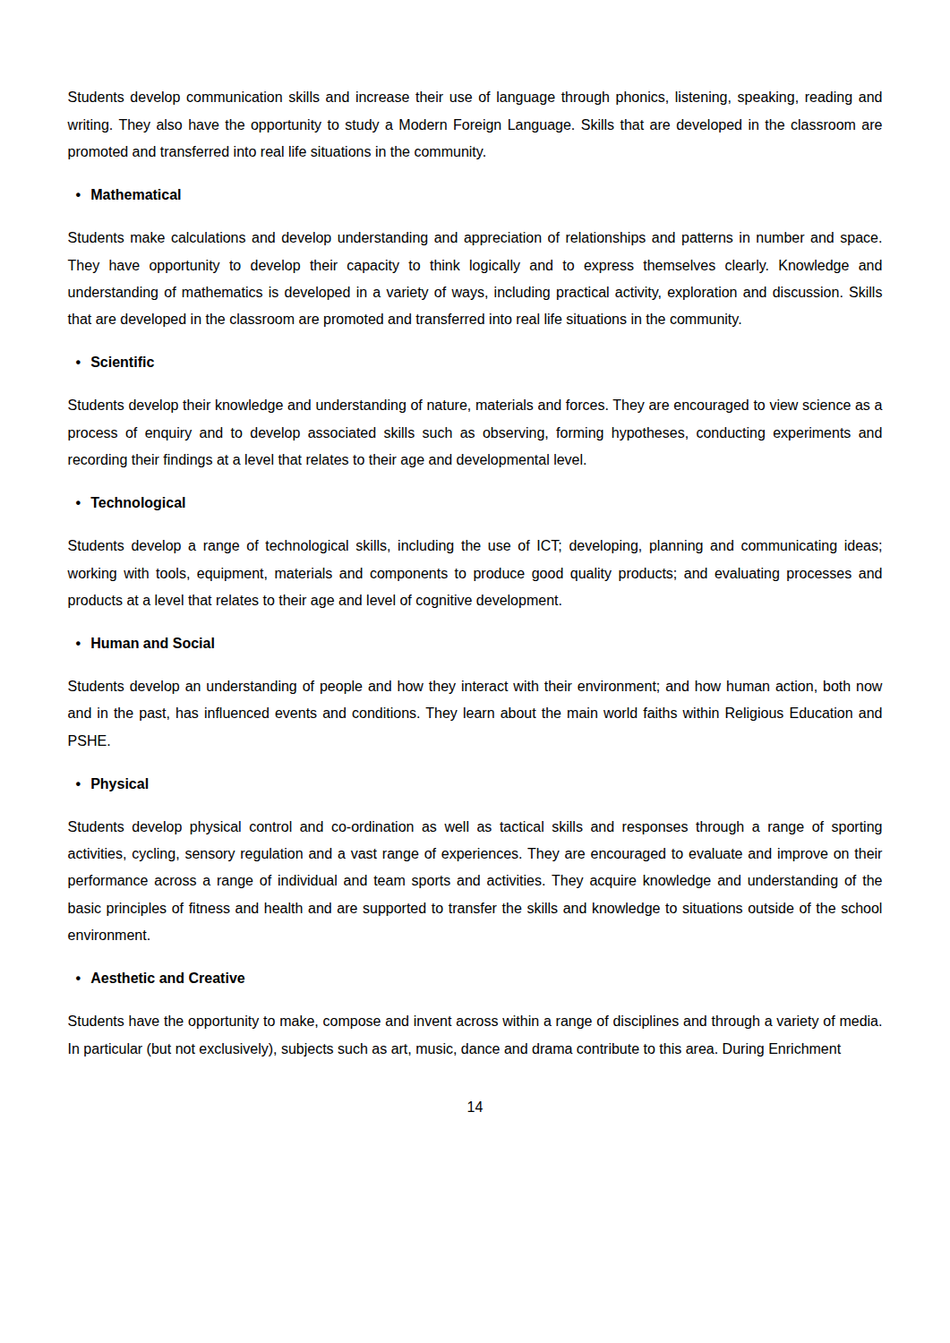Students develop communication skills and increase their use of language through phonics, listening, speaking, reading and writing. They also have the opportunity to study a Modern Foreign Language. Skills that are developed in the classroom are promoted and transferred into real life situations in the community.
Mathematical
Students make calculations and develop understanding and appreciation of relationships and patterns in number and space. They have opportunity to develop their capacity to think logically and to express themselves clearly. Knowledge and understanding of mathematics is developed in a variety of ways, including practical activity, exploration and discussion. Skills that are developed in the classroom are promoted and transferred into real life situations in the community.
Scientific
Students develop their knowledge and understanding of nature, materials and forces. They are encouraged to view science as a process of enquiry and to develop associated skills such as observing, forming hypotheses, conducting experiments and recording their findings at a level that relates to their age and developmental level.
Technological
Students develop a range of technological skills, including the use of ICT; developing, planning and communicating ideas; working with tools, equipment, materials and components to produce good quality products; and evaluating processes and products at a level that relates to their age and level of cognitive development.
Human and Social
Students develop an understanding of people and how they interact with their environment; and how human action, both now and in the past, has influenced events and conditions. They learn about the main world faiths within Religious Education and PSHE.
Physical
Students develop physical control and co-ordination as well as tactical skills and responses through a range of sporting activities, cycling, sensory regulation and a vast range of experiences. They are encouraged to evaluate and improve on their performance across a range of individual and team sports and activities. They acquire knowledge and understanding of the basic principles of fitness and health and are supported to transfer the skills and knowledge to situations outside of the school environment.
Aesthetic and Creative
Students have the opportunity to make, compose and invent across within a range of disciplines and through a variety of media. In particular (but not exclusively), subjects such as art, music, dance and drama contribute to this area. During Enrichment
14